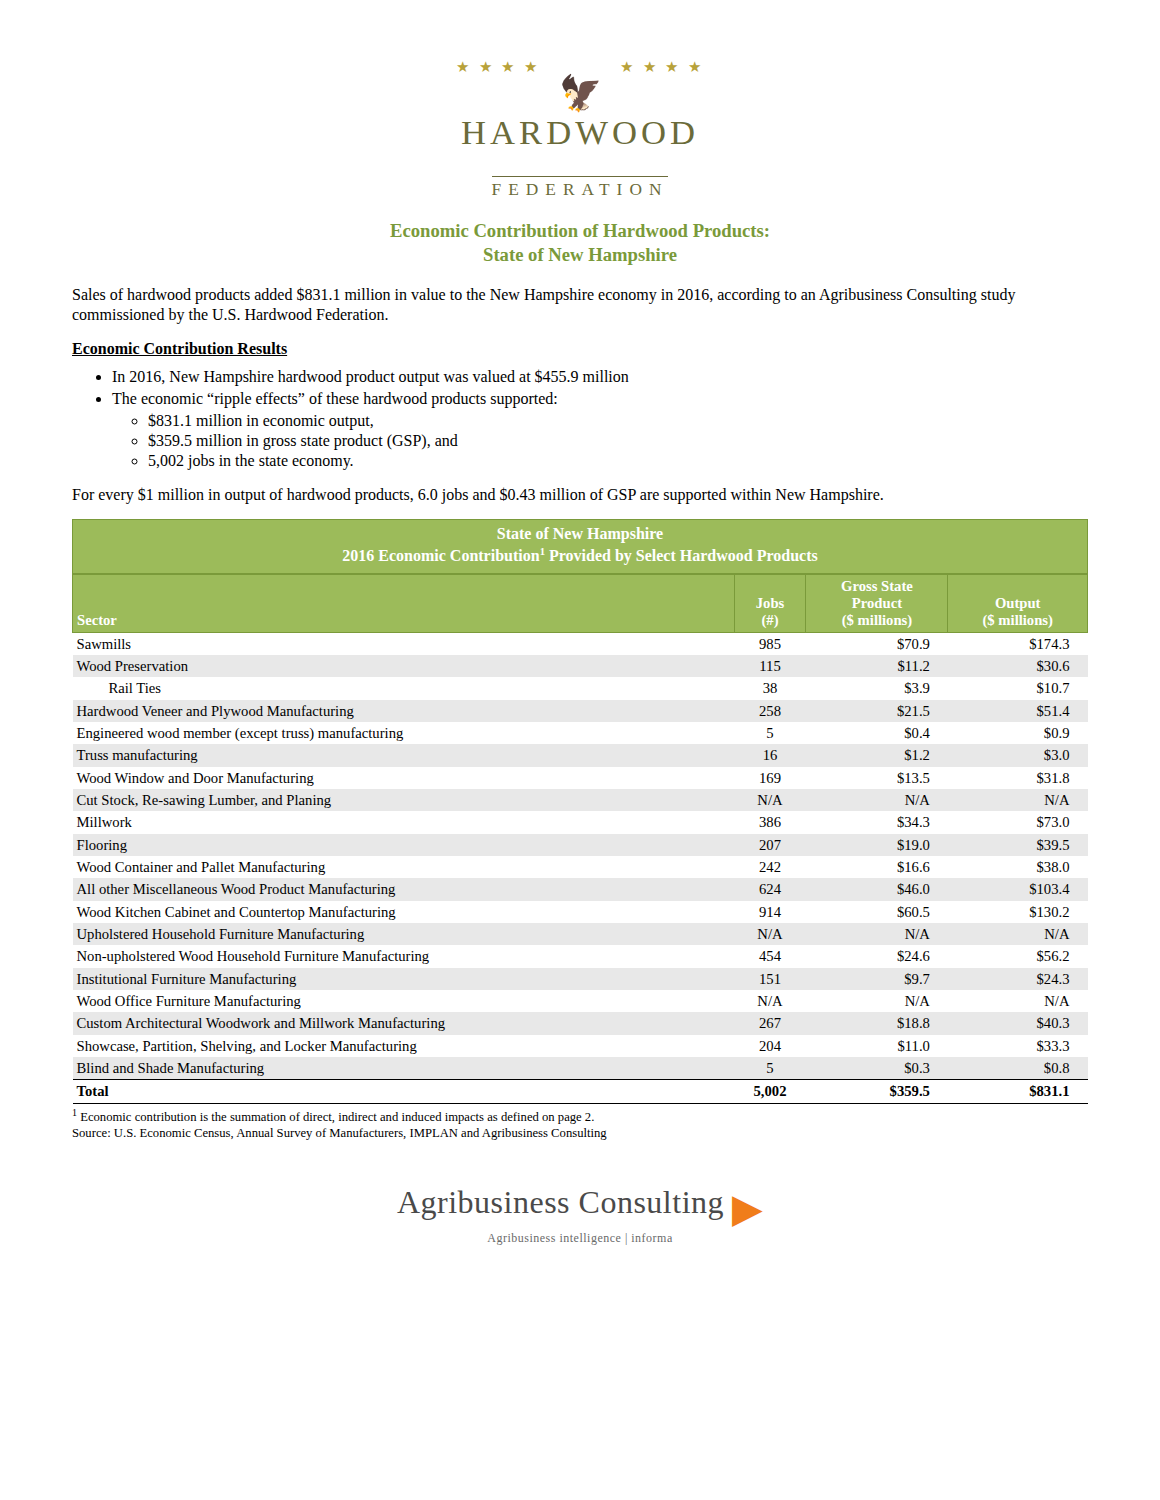★ ★ ★ ★ ★ ★ ★ ★
🦅
HARDWOOD
FEDERATION
Economic Contribution of Hardwood Products:
State of New Hampshire
Sales of hardwood products added $831.1 million in value to the New Hampshire economy in 2016, according to an Agribusiness Consulting study commissioned by the U.S. Hardwood Federation.
Economic Contribution Results
In 2016, New Hampshire hardwood product output was valued at $455.9 million
The economic “ripple effects” of these hardwood products supported:
$831.1 million in economic output,
$359.5 million in gross state product (GSP), and
5,002 jobs in the state economy.
For every $1 million in output of hardwood products, 6.0 jobs and $0.43 million of GSP are supported within New Hampshire.
State of New Hampshire 2016 Economic Contribution 1 Provided by Select Hardwood Products
| Sector | Jobs (#) | Gross State Product ($ millions) | Output ($ millions) |
| --- | --- | --- | --- |
| Sawmills | 985 | $70.9 | $174.3 |
| Wood Preservation | 115 | $11.2 | $30.6 |
| Rail Ties | 38 | $3.9 | $10.7 |
| Hardwood Veneer and Plywood Manufacturing | 258 | $21.5 | $51.4 |
| Engineered wood member (except truss) manufacturing | 5 | $0.4 | $0.9 |
| Truss manufacturing | 16 | $1.2 | $3.0 |
| Wood Window and Door Manufacturing | 169 | $13.5 | $31.8 |
| Cut Stock, Re-sawing Lumber, and Planing | N/A | N/A | N/A |
| Millwork | 386 | $34.3 | $73.0 |
| Flooring | 207 | $19.0 | $39.5 |
| Wood Container and Pallet Manufacturing | 242 | $16.6 | $38.0 |
| All other Miscellaneous Wood Product Manufacturing | 624 | $46.0 | $103.4 |
| Wood Kitchen Cabinet and Countertop Manufacturing | 914 | $60.5 | $130.2 |
| Upholstered Household Furniture Manufacturing | N/A | N/A | N/A |
| Non-upholstered Wood Household Furniture Manufacturing | 454 | $24.6 | $56.2 |
| Institutional Furniture Manufacturing | 151 | $9.7 | $24.3 |
| Wood Office Furniture Manufacturing | N/A | N/A | N/A |
| Custom Architectural Woodwork and Millwork Manufacturing | 267 | $18.8 | $40.3 |
| Showcase, Partition, Shelving, and Locker Manufacturing | 204 | $11.0 | $33.3 |
| Blind and Shade Manufacturing | 5 | $0.3 | $0.8 |
| Total | 5,002 | $359.5 | $831.1 |
1 Economic contribution is the summation of direct, indirect and induced impacts as defined on page 2.
Source: U.S. Economic Census, Annual Survey of Manufacturers, IMPLAN and Agribusiness Consulting
Agribusiness Consulting▶
Agribusiness intelligence | informa